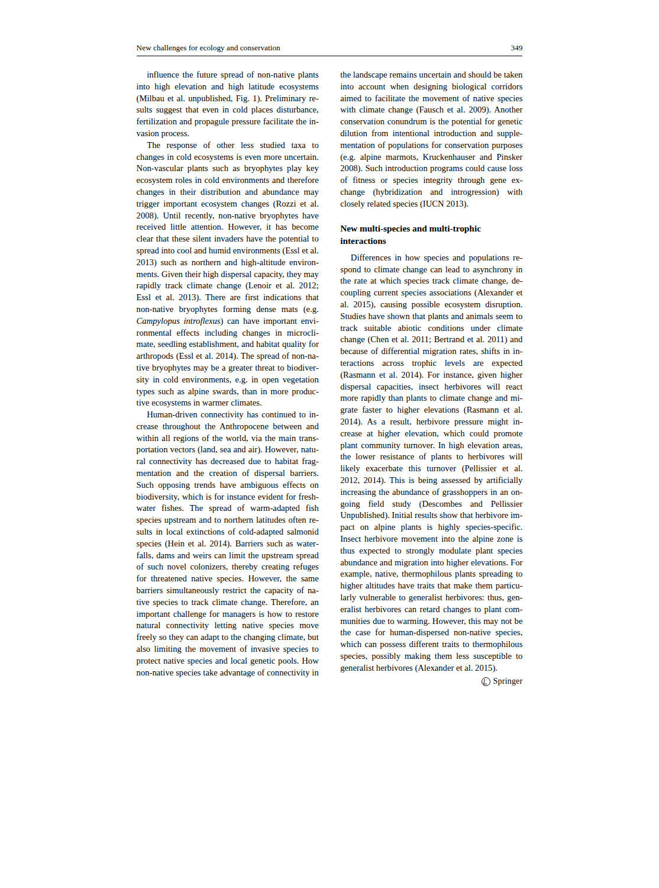New challenges for ecology and conservation 349
influence the future spread of non-native plants into high elevation and high latitude ecosystems (Milbau et al. unpublished, Fig. 1). Preliminary results suggest that even in cold places disturbance, fertilization and propagule pressure facilitate the invasion process.
The response of other less studied taxa to changes in cold ecosystems is even more uncertain. Non-vascular plants such as bryophytes play key ecosystem roles in cold environments and therefore changes in their distribution and abundance may trigger important ecosystem changes (Rozzi et al. 2008). Until recently, non-native bryophytes have received little attention. However, it has become clear that these silent invaders have the potential to spread into cool and humid environments (Essl et al. 2013) such as northern and high-altitude environments. Given their high dispersal capacity, they may rapidly track climate change (Lenoir et al. 2012; Essl et al. 2013). There are first indications that non-native bryophytes forming dense mats (e.g. Campylopus introflexus) can have important environmental effects including changes in microclimate, seedling establishment, and habitat quality for arthropods (Essl et al. 2014). The spread of non-native bryophytes may be a greater threat to biodiversity in cold environments, e.g. in open vegetation types such as alpine swards, than in more productive ecosystems in warmer climates.
Human-driven connectivity has continued to increase throughout the Anthropocene between and within all regions of the world, via the main transportation vectors (land, sea and air). However, natural connectivity has decreased due to habitat fragmentation and the creation of dispersal barriers. Such opposing trends have ambiguous effects on biodiversity, which is for instance evident for freshwater fishes. The spread of warm-adapted fish species upstream and to northern latitudes often results in local extinctions of cold-adapted salmonid species (Hein et al. 2014). Barriers such as waterfalls, dams and weirs can limit the upstream spread of such novel colonizers, thereby creating refuges for threatened native species. However, the same barriers simultaneously restrict the capacity of native species to track climate change. Therefore, an important challenge for managers is how to restore natural connectivity letting native species move freely so they can adapt to the changing climate, but also limiting the movement of invasive species to protect native species and local genetic pools. How non-native species take advantage of connectivity in the landscape remains uncertain and should be taken into account when designing biological corridors aimed to facilitate the movement of native species with climate change (Fausch et al. 2009). Another conservation conundrum is the potential for genetic dilution from intentional introduction and supplementation of populations for conservation purposes (e.g. alpine marmots, Kruckenhauser and Pinsker 2008). Such introduction programs could cause loss of fitness or species integrity through gene exchange (hybridization and introgression) with closely related species (IUCN 2013).
New multi-species and multi-trophic interactions
Differences in how species and populations respond to climate change can lead to asynchrony in the rate at which species track climate change, decoupling current species associations (Alexander et al. 2015), causing possible ecosystem disruption. Studies have shown that plants and animals seem to track suitable abiotic conditions under climate change (Chen et al. 2011; Bertrand et al. 2011) and because of differential migration rates, shifts in interactions across trophic levels are expected (Rasmann et al. 2014). For instance, given higher dispersal capacities, insect herbivores will react more rapidly than plants to climate change and migrate faster to higher elevations (Rasmann et al. 2014). As a result, herbivore pressure might increase at higher elevation, which could promote plant community turnover. In high elevation areas, the lower resistance of plants to herbivores will likely exacerbate this turnover (Pellissier et al. 2012, 2014). This is being assessed by artificially increasing the abundance of grasshoppers in an on-going field study (Descombes and Pellissier Unpublished). Initial results show that herbivore impact on alpine plants is highly species-specific. Insect herbivore movement into the alpine zone is thus expected to strongly modulate plant species abundance and migration into higher elevations. For example, native, thermophilous plants spreading to higher altitudes have traits that make them particularly vulnerable to generalist herbivores: thus, generalist herbivores can retard changes to plant communities due to warming. However, this may not be the case for human-dispersed non-native species, which can possess different traits to thermophilous species, possibly making them less susceptible to generalist herbivores (Alexander et al. 2015).
Springer